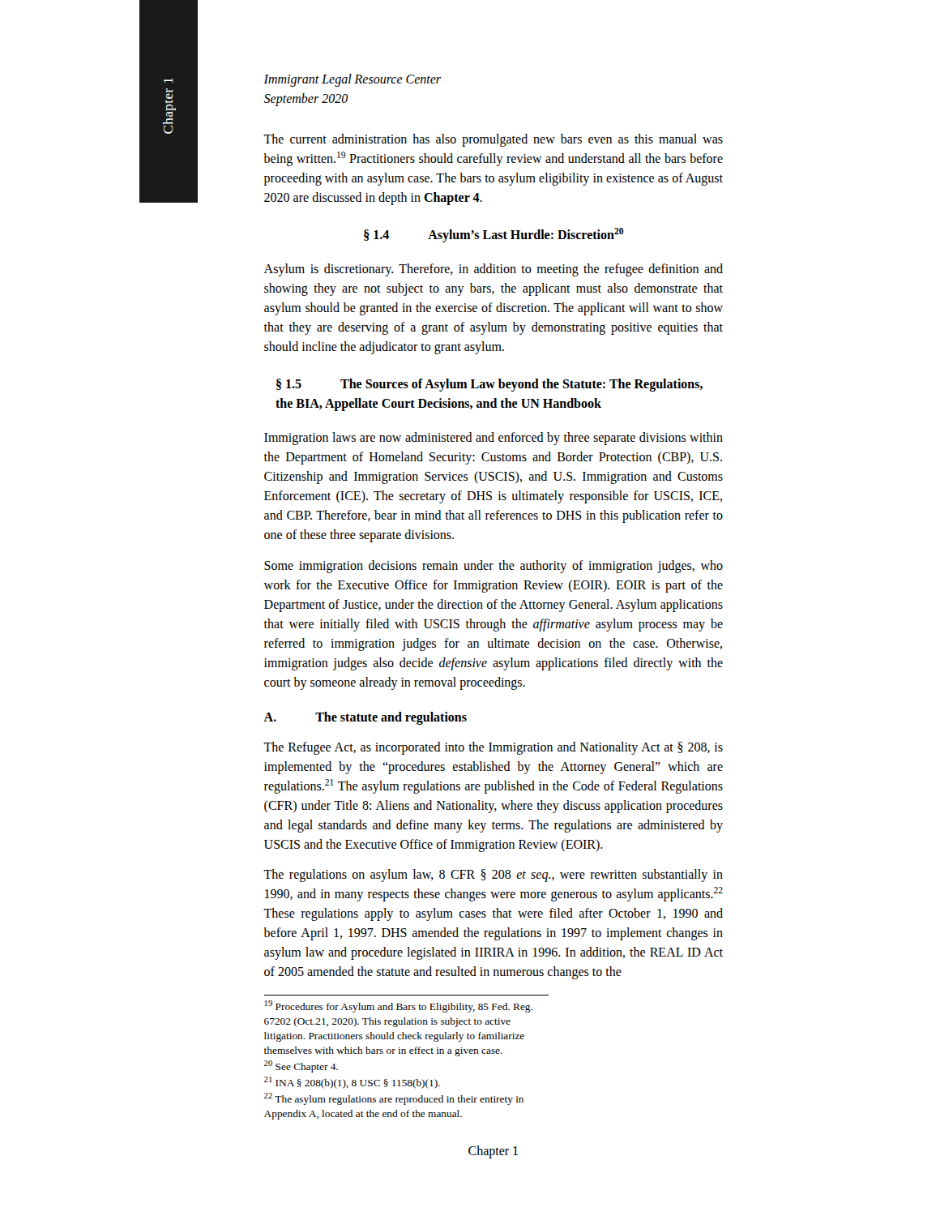Chapter 1
Immigrant Legal Resource Center
September 2020
The current administration has also promulgated new bars even as this manual was being written.19 Practitioners should carefully review and understand all the bars before proceeding with an asylum case. The bars to asylum eligibility in existence as of August 2020 are discussed in depth in Chapter 4.
§ 1.4 Asylum’s Last Hurdle: Discretion20
Asylum is discretionary. Therefore, in addition to meeting the refugee definition and showing they are not subject to any bars, the applicant must also demonstrate that asylum should be granted in the exercise of discretion. The applicant will want to show that they are deserving of a grant of asylum by demonstrating positive equities that should incline the adjudicator to grant asylum.
§ 1.5 The Sources of Asylum Law beyond the Statute: The Regulations, the BIA, Appellate Court Decisions, and the UN Handbook
Immigration laws are now administered and enforced by three separate divisions within the Department of Homeland Security: Customs and Border Protection (CBP), U.S. Citizenship and Immigration Services (USCIS), and U.S. Immigration and Customs Enforcement (ICE). The secretary of DHS is ultimately responsible for USCIS, ICE, and CBP. Therefore, bear in mind that all references to DHS in this publication refer to one of these three separate divisions.
Some immigration decisions remain under the authority of immigration judges, who work for the Executive Office for Immigration Review (EOIR). EOIR is part of the Department of Justice, under the direction of the Attorney General. Asylum applications that were initially filed with USCIS through the affirmative asylum process may be referred to immigration judges for an ultimate decision on the case. Otherwise, immigration judges also decide defensive asylum applications filed directly with the court by someone already in removal proceedings.
A. The statute and regulations
The Refugee Act, as incorporated into the Immigration and Nationality Act at § 208, is implemented by the “procedures established by the Attorney General” which are regulations.21 The asylum regulations are published in the Code of Federal Regulations (CFR) under Title 8: Aliens and Nationality, where they discuss application procedures and legal standards and define many key terms. The regulations are administered by USCIS and the Executive Office of Immigration Review (EOIR).
The regulations on asylum law, 8 CFR § 208 et seq., were rewritten substantially in 1990, and in many respects these changes were more generous to asylum applicants.22 These regulations apply to asylum cases that were filed after October 1, 1990 and before April 1, 1997. DHS amended the regulations in 1997 to implement changes in asylum law and procedure legislated in IIRIRA in 1996. In addition, the REAL ID Act of 2005 amended the statute and resulted in numerous changes to the
19 Procedures for Asylum and Bars to Eligibility, 85 Fed. Reg. 67202 (Oct.21, 2020). This regulation is subject to active litigation. Practitioners should check regularly to familiarize themselves with which bars or in effect in a given case.
20 See Chapter 4.
21 INA § 208(b)(1), 8 USC § 1158(b)(1).
22 The asylum regulations are reproduced in their entirety in Appendix A, located at the end of the manual.
Chapter 1